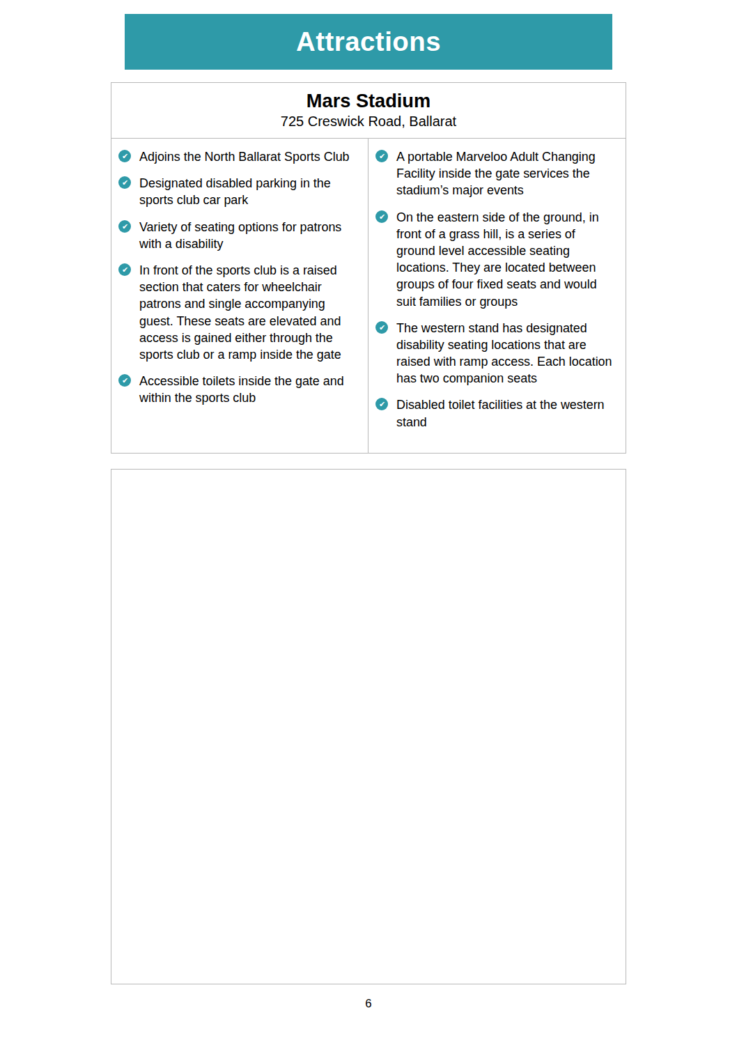Attractions
Mars Stadium
725 Creswick Road, Ballarat
Adjoins the North Ballarat Sports Club
Designated disabled parking in the sports club car park
Variety of seating options for patrons with a disability
In front of the sports club is a raised section that caters for wheelchair patrons and single accompanying guest. These seats are elevated and access is gained either through the sports club or a ramp inside the gate
Accessible toilets inside the gate and within the sports club
A portable Marveloo Adult Changing Facility inside the gate services the stadium’s major events
On the eastern side of the ground, in front of a grass hill, is a series of ground level accessible seating locations. They are located between groups of four fixed seats and would suit families or groups
The western stand has designated disability seating locations that are raised with ramp access. Each location has two companion seats
Disabled toilet facilities at the western stand
6